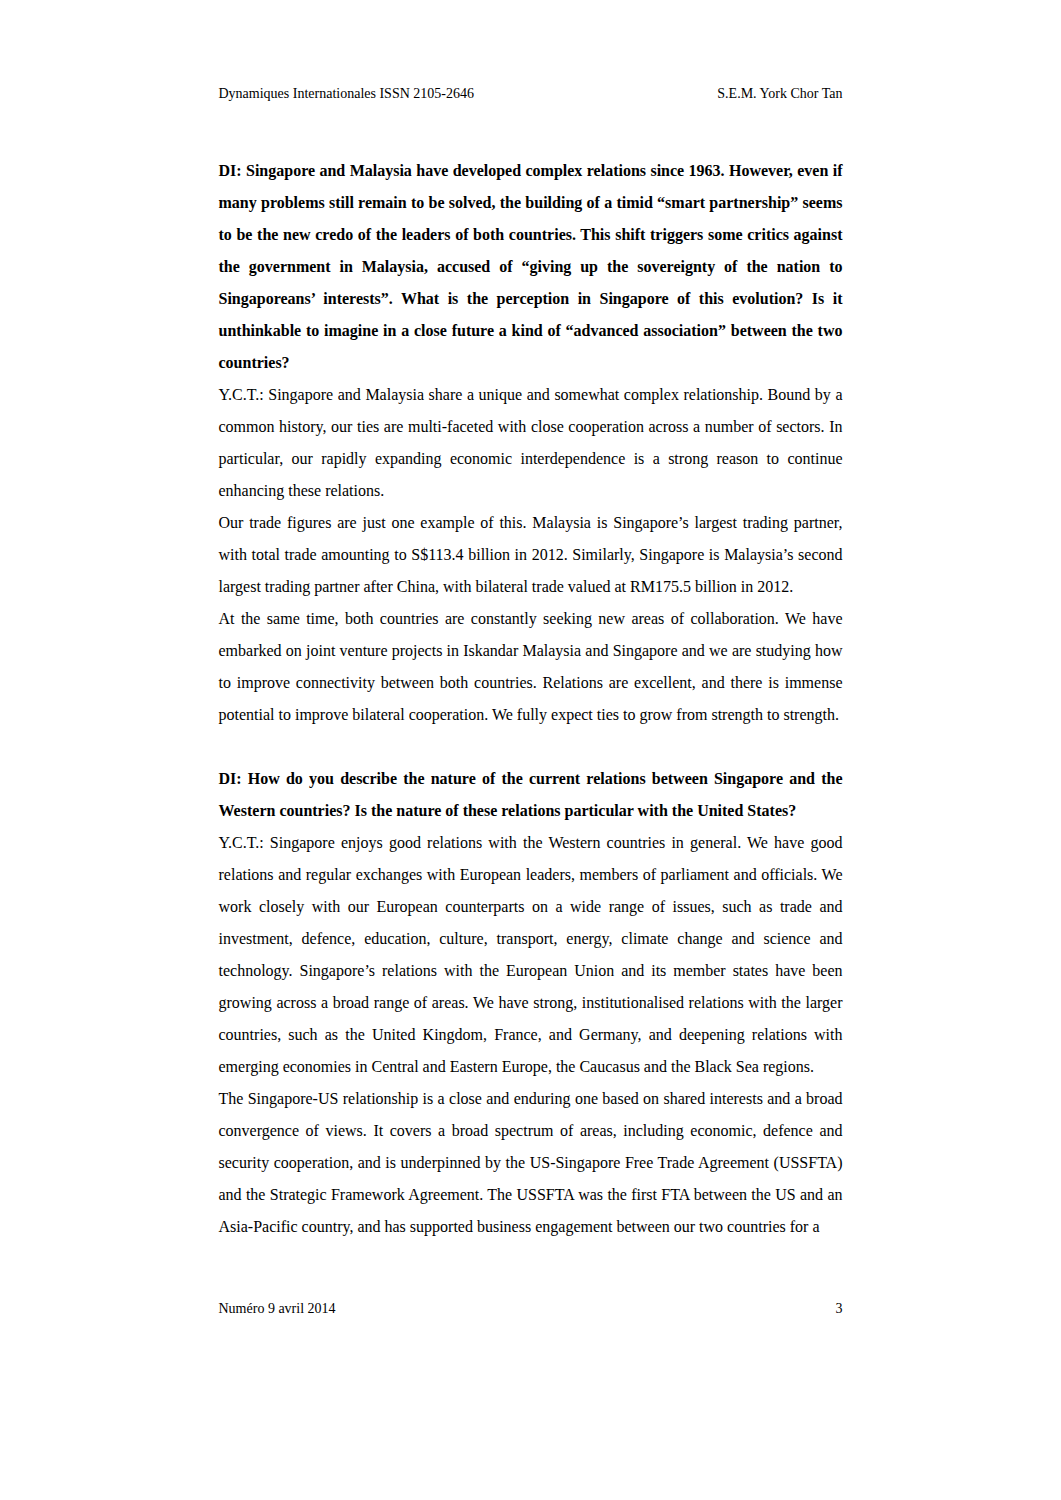Dynamiques Internationales ISSN 2105-2646
S.E.M. York Chor Tan
DI: Singapore and Malaysia have developed complex relations since 1963. However, even if many problems still remain to be solved, the building of a timid “smart partnership” seems to be the new credo of the leaders of both countries. This shift triggers some critics against the government in Malaysia, accused of “giving up the sovereignty of the nation to Singaporeans’ interests”. What is the perception in Singapore of this evolution? Is it unthinkable to imagine in a close future a kind of “advanced association” between the two countries?
Y.C.T.: Singapore and Malaysia share a unique and somewhat complex relationship. Bound by a common history, our ties are multi-faceted with close cooperation across a number of sectors. In particular, our rapidly expanding economic interdependence is a strong reason to continue enhancing these relations.
Our trade figures are just one example of this. Malaysia is Singapore’s largest trading partner, with total trade amounting to S$113.4 billion in 2012. Similarly, Singapore is Malaysia’s second largest trading partner after China, with bilateral trade valued at RM175.5 billion in 2012.
At the same time, both countries are constantly seeking new areas of collaboration. We have embarked on joint venture projects in Iskandar Malaysia and Singapore and we are studying how to improve connectivity between both countries. Relations are excellent, and there is immense potential to improve bilateral cooperation. We fully expect ties to grow from strength to strength.
DI: How do you describe the nature of the current relations between Singapore and the Western countries? Is the nature of these relations particular with the United States?
Y.C.T.: Singapore enjoys good relations with the Western countries in general. We have good relations and regular exchanges with European leaders, members of parliament and officials. We work closely with our European counterparts on a wide range of issues, such as trade and investment, defence, education, culture, transport, energy, climate change and science and technology. Singapore’s relations with the European Union and its member states have been growing across a broad range of areas. We have strong, institutionalised relations with the larger countries, such as the United Kingdom, France, and Germany, and deepening relations with emerging economies in Central and Eastern Europe, the Caucasus and the Black Sea regions.
The Singapore-US relationship is a close and enduring one based on shared interests and a broad convergence of views. It covers a broad spectrum of areas, including economic, defence and security cooperation, and is underpinned by the US-Singapore Free Trade Agreement (USSFTA) and the Strategic Framework Agreement. The USSFTA was the first FTA between the US and an Asia-Pacific country, and has supported business engagement between our two countries for a
Numéro 9 avril 2014
3